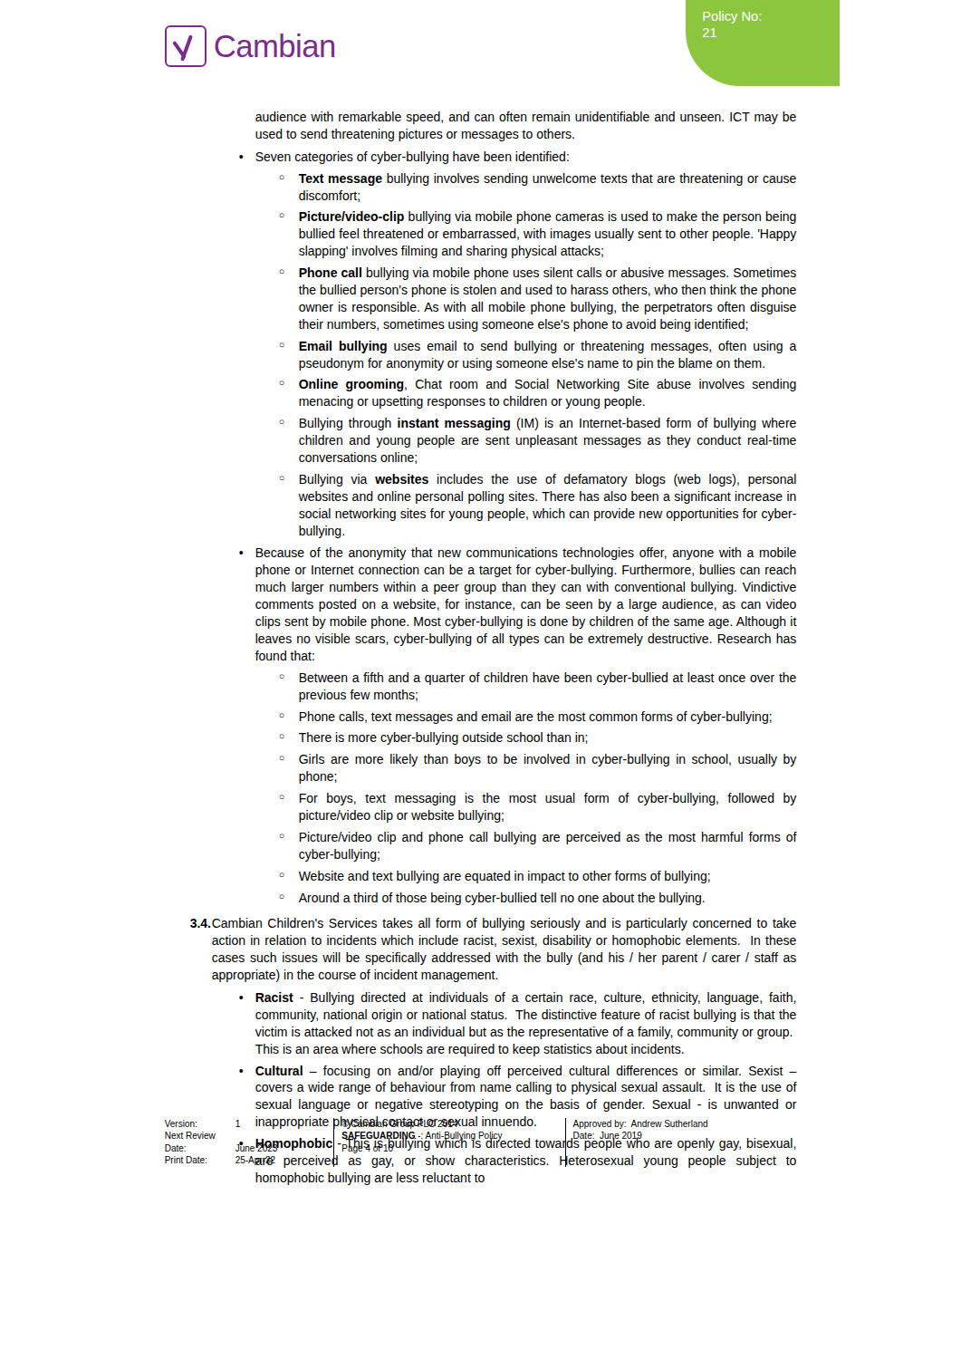Policy No:
21
Cambian
audience with remarkable speed, and can often remain unidentifiable and unseen. ICT may be used to send threatening pictures or messages to others.
Seven categories of cyber-bullying have been identified:
Text message bullying involves sending unwelcome texts that are threatening or cause discomfort;
Picture/video-clip bullying via mobile phone cameras is used to make the person being bullied feel threatened or embarrassed, with images usually sent to other people. 'Happy slapping' involves filming and sharing physical attacks;
Phone call bullying via mobile phone uses silent calls or abusive messages. Sometimes the bullied person's phone is stolen and used to harass others, who then think the phone owner is responsible. As with all mobile phone bullying, the perpetrators often disguise their numbers, sometimes using someone else's phone to avoid being identified;
Email bullying uses email to send bullying or threatening messages, often using a pseudonym for anonymity or using someone else's name to pin the blame on them.
Online grooming, Chat room and Social Networking Site abuse involves sending menacing or upsetting responses to children or young people.
Bullying through instant messaging (IM) is an Internet-based form of bullying where children and young people are sent unpleasant messages as they conduct real-time conversations online;
Bullying via websites includes the use of defamatory blogs (web logs), personal websites and online personal polling sites. There has also been a significant increase in social networking sites for young people, which can provide new opportunities for cyber-bullying.
Because of the anonymity that new communications technologies offer, anyone with a mobile phone or Internet connection can be a target for cyber-bullying. Furthermore, bullies can reach much larger numbers within a peer group than they can with conventional bullying. Vindictive comments posted on a website, for instance, can be seen by a large audience, as can video clips sent by mobile phone. Most cyber-bullying is done by children of the same age. Although it leaves no visible scars, cyber-bullying of all types can be extremely destructive. Research has found that:
Between a fifth and a quarter of children have been cyber-bullied at least once over the previous few months;
Phone calls, text messages and email are the most common forms of cyber-bullying;
There is more cyber-bullying outside school than in;
Girls are more likely than boys to be involved in cyber-bullying in school, usually by phone;
For boys, text messaging is the most usual form of cyber-bullying, followed by picture/video clip or website bullying;
Picture/video clip and phone call bullying are perceived as the most harmful forms of cyber-bullying;
Website and text bullying are equated in impact to other forms of bullying;
Around a third of those being cyber-bullied tell no one about the bullying.
3.4.
Cambian Children's Services takes all form of bullying seriously and is particularly concerned to take action in relation to incidents which include racist, sexist, disability or homophobic elements. In these cases such issues will be specifically addressed with the bully (and his / her parent / carer / staff as appropriate) in the course of incident management.
Racist - Bullying directed at individuals of a certain race, culture, ethnicity, language, faith, community, national origin or national status. The distinctive feature of racist bullying is that the victim is attacked not as an individual but as the representative of a family, community or group. This is an area where schools are required to keep statistics about incidents.
Cultural – focusing on and/or playing off perceived cultural differences or similar. Sexist – covers a wide range of behaviour from name calling to physical sexual assault. It is the use of sexual language or negative stereotyping on the basis of gender. Sexual - is unwanted or inappropriate physical contact or sexual innuendo.
Homophobic - This is bullying which is directed towards people who are openly gay, bisexual, are perceived as gay, or show characteristics. Heterosexual young people subject to homophobic bullying are less reluctant to
| Version: 1 Next Review Date: June 2023 Print Date: 25-Apr-22 | ® Cambian Group PLC 2014 SAFEGUARDING -: Anti-Bullying Policy Page 4 of 10 | Approved by: Andrew Sutherland Date: June 2019 |